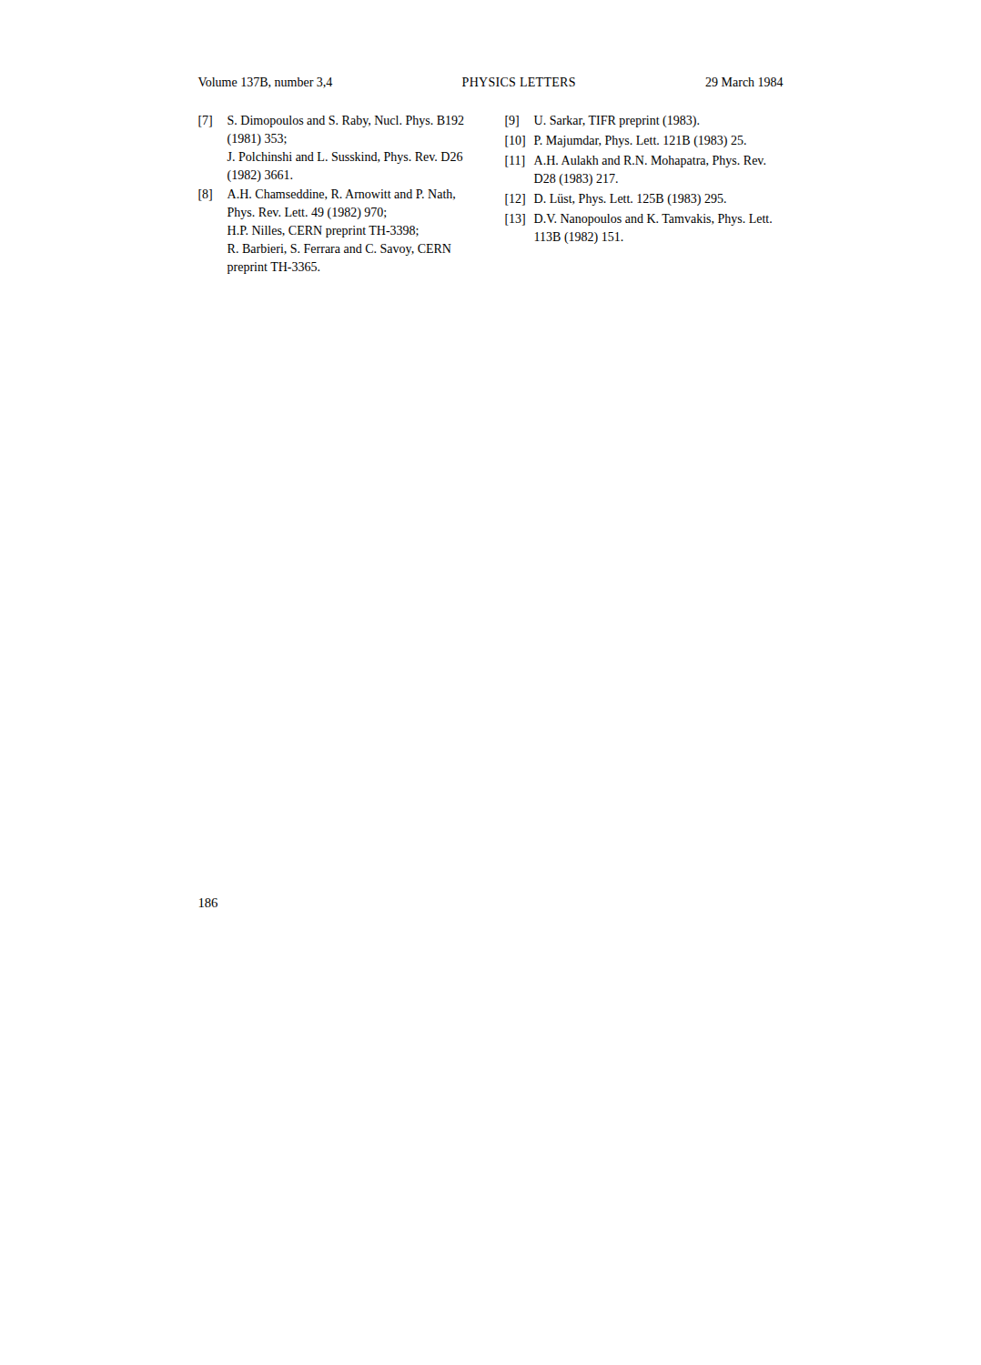Volume 137B, number 3,4
PHYSICS LETTERS
29 March 1984
[7] S. Dimopoulos and S. Raby, Nucl. Phys. B192 (1981) 353; J. Polchinshi and L. Susskind, Phys. Rev. D26 (1982) 3661.
[8] A.H. Chamseddine, R. Arnowitt and P. Nath, Phys. Rev. Lett. 49 (1982) 970; H.P. Nilles, CERN preprint TH-3398; R. Barbieri, S. Ferrara and C. Savoy, CERN preprint TH-3365.
[9] U. Sarkar, TIFR preprint (1983).
[10] P. Majumdar, Phys. Lett. 121B (1983) 25.
[11] A.H. Aulakh and R.N. Mohapatra, Phys. Rev. D28 (1983) 217.
[12] D. Lüst, Phys. Lett. 125B (1983) 295.
[13] D.V. Nanopoulos and K. Tamvakis, Phys. Lett. 113B (1982) 151.
186